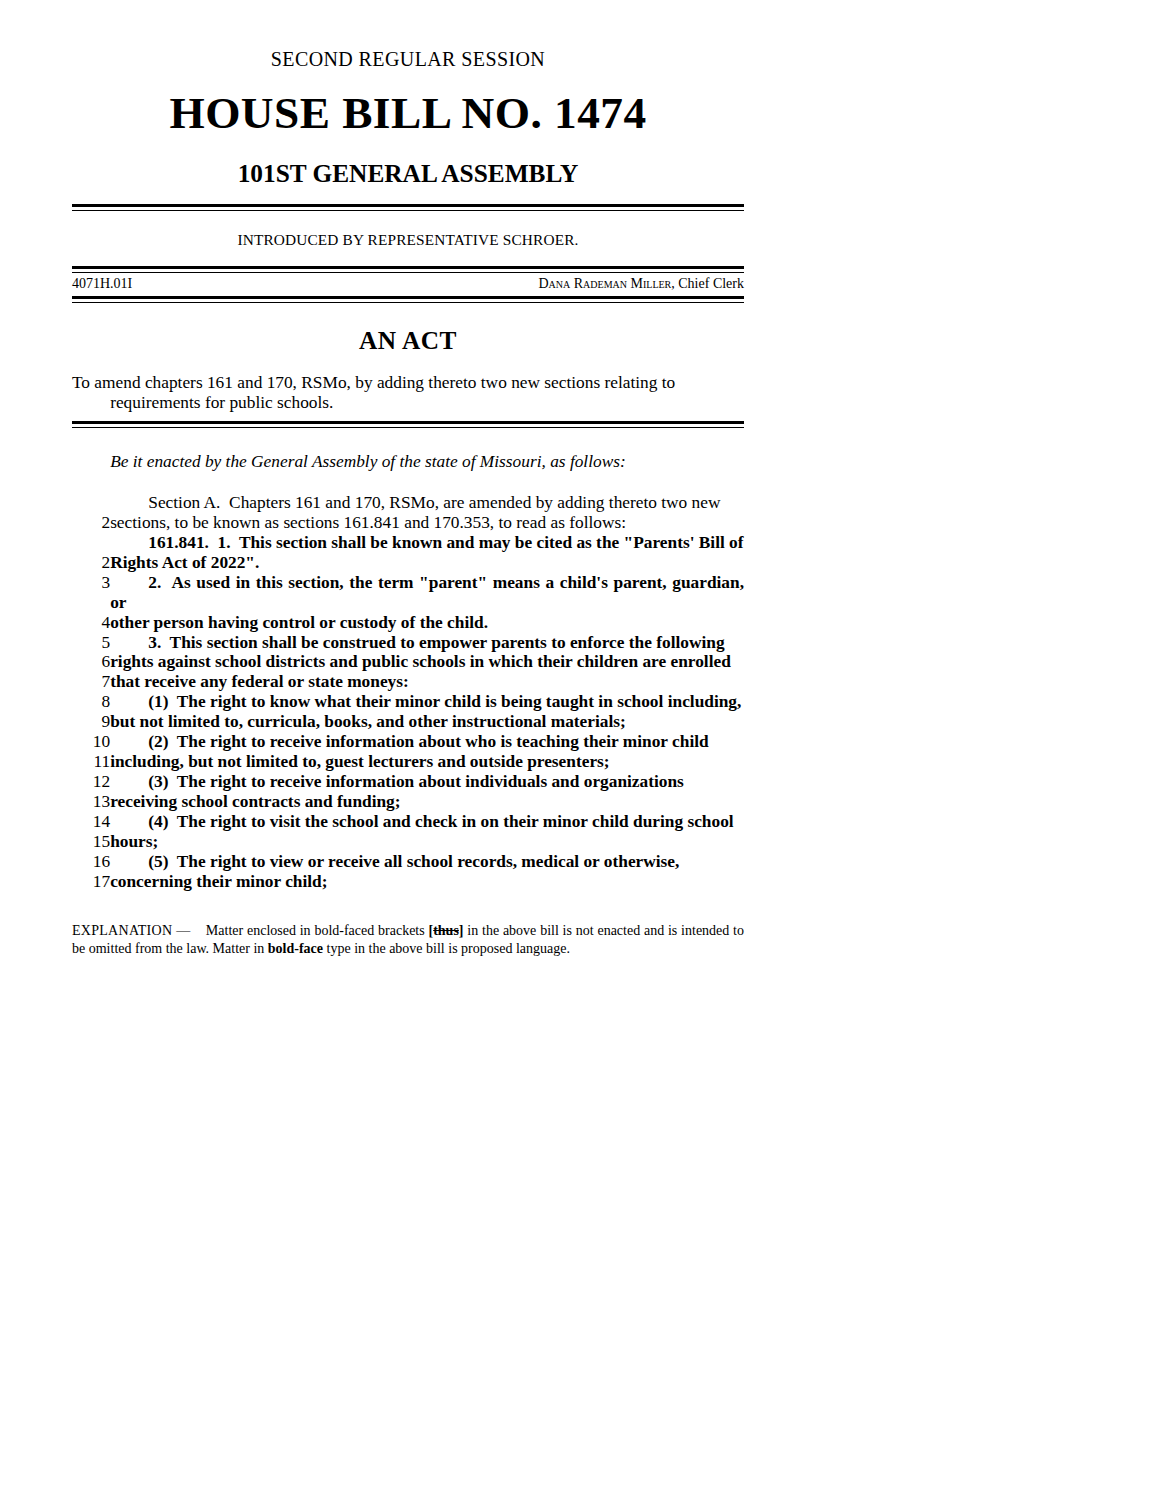Second Regular Session
HOUSE BILL NO. 1474
101ST GENERAL ASSEMBLY
INTRODUCED BY REPRESENTATIVE SCHROER.
4071H.01I Dana Rademan Miller, Chief Clerk
AN ACT
To amend chapters 161 and 170, RSMo, by adding thereto two new sections relating to requirements for public schools.
Be it enacted by the General Assembly of the state of Missouri, as follows:
| | Section A. Chapters 161 and 170, RSMo, are amended by adding thereto two new |
| 2 | sections, to be known as sections 161.841 and 170.353, to read as follows: |
| | 161.841. 1. This section shall be known and may be cited as the "Parents' Bill of |
| 2 | Rights Act of 2022". |
| 3 | 2. As used in this section, the term "parent" means a child's parent, guardian, or |
| 4 | other person having control or custody of the child. |
| 5 | 3. This section shall be construed to empower parents to enforce the following |
| 6 | rights against school districts and public schools in which their children are enrolled |
| 7 | that receive any federal or state moneys: |
| 8 | (1) The right to know what their minor child is being taught in school including, |
| 9 | but not limited to, curricula, books, and other instructional materials; |
| 10 | (2) The right to receive information about who is teaching their minor child |
| 11 | including, but not limited to, guest lecturers and outside presenters; |
| 12 | (3) The right to receive information about individuals and organizations |
| 13 | receiving school contracts and funding; |
| 14 | (4) The right to visit the school and check in on their minor child during school |
| 15 | hours; |
| 16 | (5) The right to view or receive all school records, medical or otherwise, |
| 17 | concerning their minor child; |
EXPLANATION — Matter enclosed in bold-faced brackets [thus] in the above bill is not enacted and is intended to be omitted from the law. Matter in bold-face type in the above bill is proposed language.